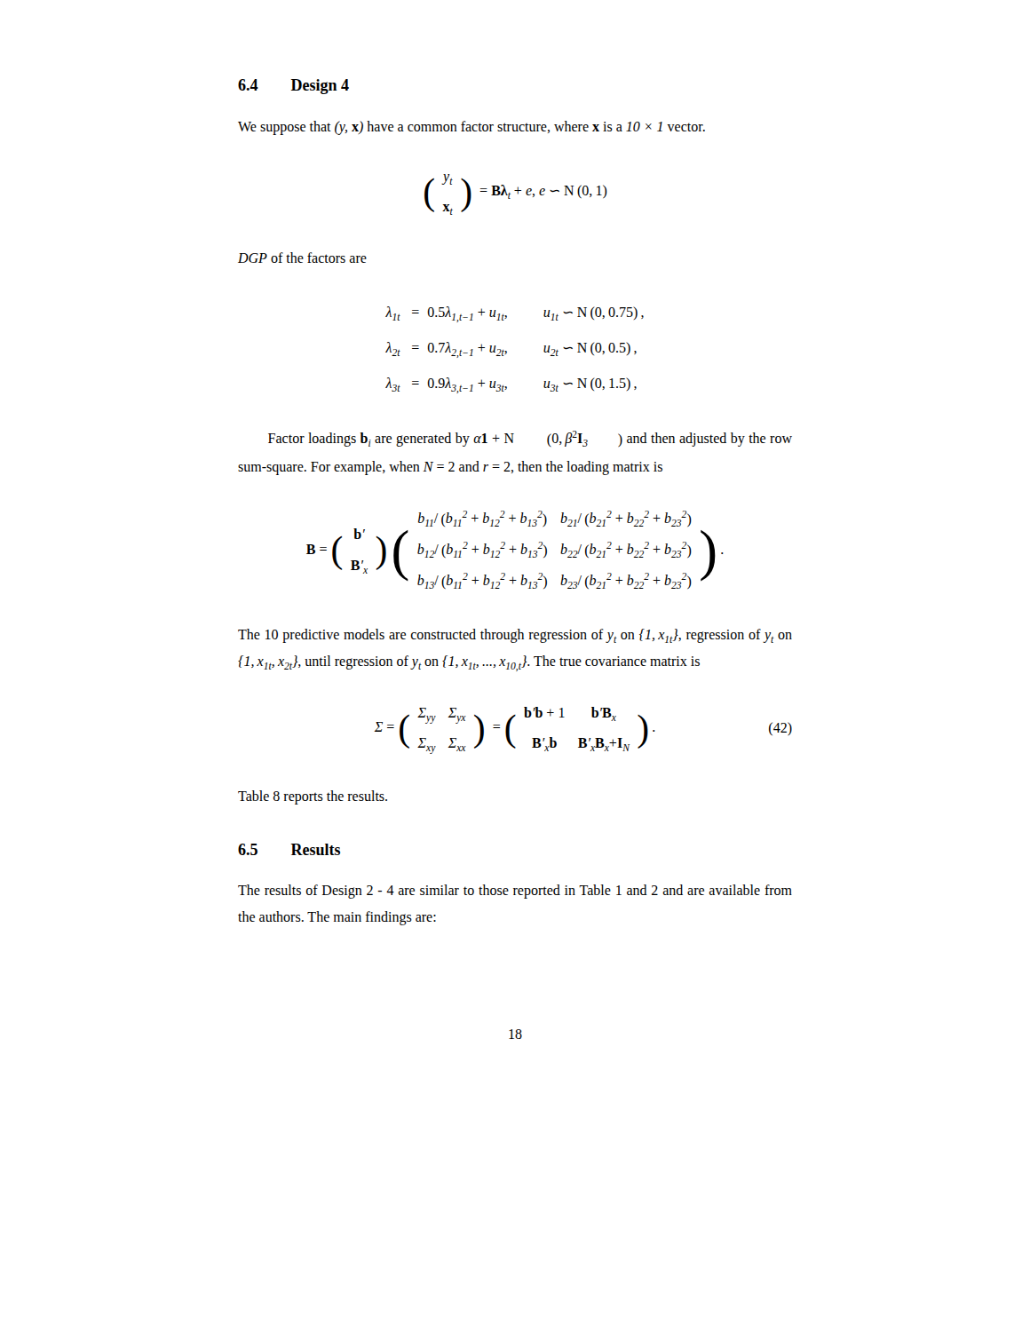6.4 Design 4
We suppose that (y, x) have a common factor structure, where x is a 10 × 1 vector.
(
| y t |
| x t |
) = Bλ t + e, e ∽ N (0, 1)
DGP of the factors are
| λ 1t | = | 0.5 λ 1,t−1 + u 1t , | u 1t ∽ N (0, 0.75) , |
| λ 2t | = | 0.7 λ 2,t−1 + u 2t , | u 2t ∽ N (0, 0.5) , |
| λ 3t | = | 0.9 λ 3,t−1 + u 3t , | u 3t ∽ N (0, 1.5) , |
Factor loadings bi are generated by α 1 + N (0, β2I 3) and then adjusted by the row sum-square. For example, when N = 2 and r = 2, then the loading matrix is
B = (
| b ′ |
| B ′ x |
) (
| b 11 / ( b 11 2 + b 12 2 + b 13 2 ) | b 21 / ( b 21 2 + b 22 2 + b 23 2 ) |
| b 12 / ( b 11 2 + b 12 2 + b 13 2 ) | b 22 / ( b 21 2 + b 22 2 + b 23 2 ) |
| b 13 / ( b 11 2 + b 12 2 + b 13 2 ) | b 23 / ( b 21 2 + b 22 2 + b 23 2 ) |
) .
The 10 predictive models are constructed through regression of yt on {1, x1t}, regression of yt on {1, x1t, x2t}, until regression of yt on {1, x1t, ..., x10,t}. The true covariance matrix is
Σ = (
| Σ yy | Σ yx |
| Σ xy | Σ xx |
) = (
| b ′ b + 1 | b ′ B x |
| B ′ x b | B ′ x B x + I N |
) .
(42)
Table 8 reports the results.
6.5 Results
The results of Design 2 - 4 are similar to those reported in Table 1 and 2 and are available from the authors. The main findings are:
18